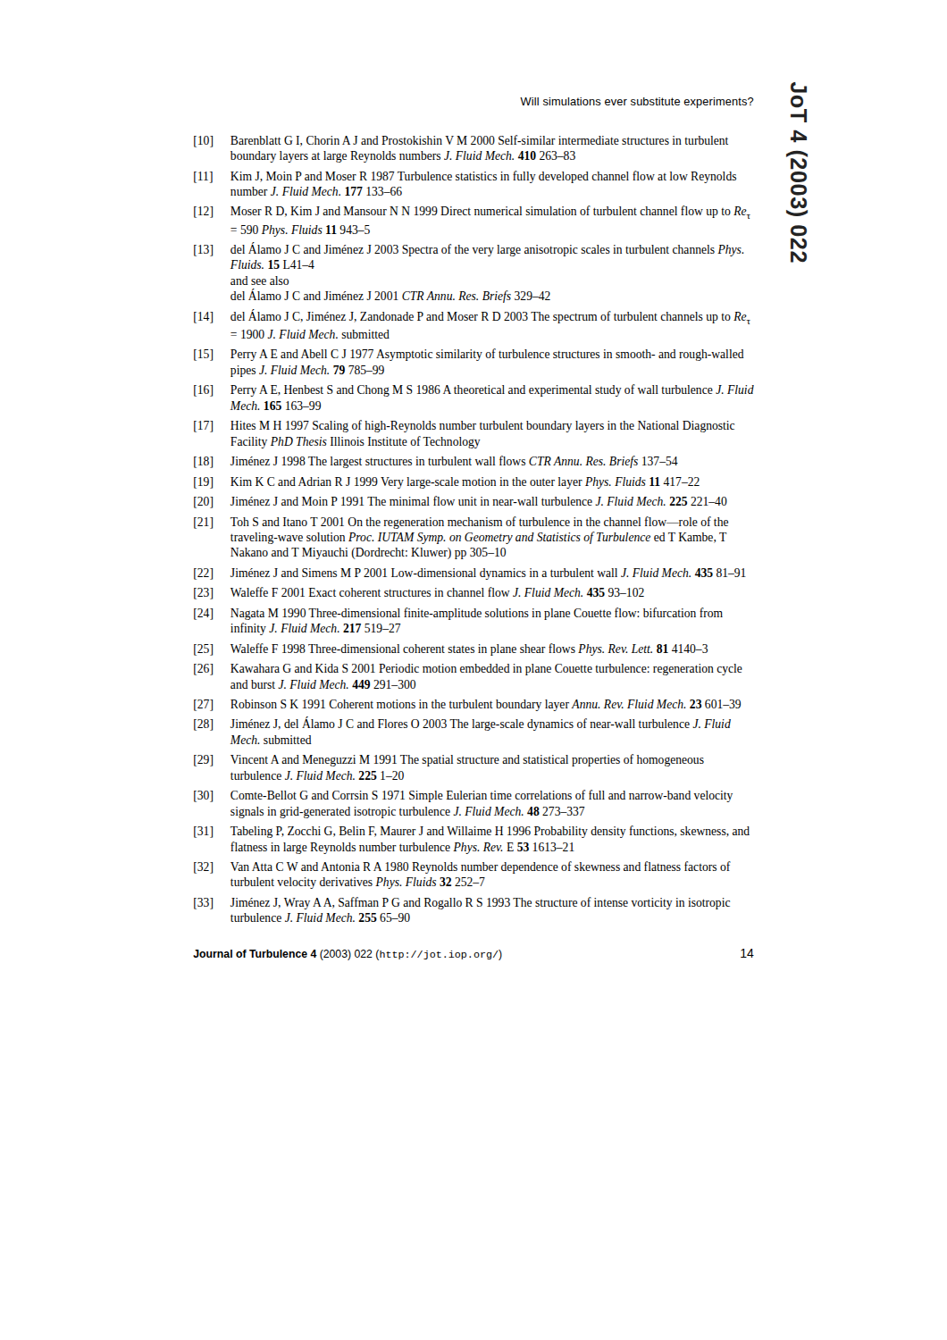Will simulations ever substitute experiments?
JoT 4 (2003) 022
[10] Barenblatt G I, Chorin A J and Prostokishin V M 2000 Self-similar intermediate structures in turbulent boundary layers at large Reynolds numbers J. Fluid Mech. 410 263–83
[11] Kim J, Moin P and Moser R 1987 Turbulence statistics in fully developed channel flow at low Reynolds number J. Fluid Mech. 177 133–66
[12] Moser R D, Kim J and Mansour N N 1999 Direct numerical simulation of turbulent channel flow up to Reτ = 590 Phys. Fluids 11 943–5
[13] del Álamo J C and Jiménez J 2003 Spectra of the very large anisotropic scales in turbulent channels Phys. Fluids. 15 L41–4 and see also del Álamo J C and Jiménez J 2001 CTR Annu. Res. Briefs 329–42
[14] del Álamo J C, Jiménez J, Zandonade P and Moser R D 2003 The spectrum of turbulent channels up to Reτ = 1900 J. Fluid Mech. submitted
[15] Perry A E and Abell C J 1977 Asymptotic similarity of turbulence structures in smooth- and rough-walled pipes J. Fluid Mech. 79 785–99
[16] Perry A E, Henbest S and Chong M S 1986 A theoretical and experimental study of wall turbulence J. Fluid Mech. 165 163–99
[17] Hites M H 1997 Scaling of high-Reynolds number turbulent boundary layers in the National Diagnostic Facility PhD Thesis Illinois Institute of Technology
[18] Jiménez J 1998 The largest structures in turbulent wall flows CTR Annu. Res. Briefs 137–54
[19] Kim K C and Adrian R J 1999 Very large-scale motion in the outer layer Phys. Fluids 11 417–22
[20] Jiménez J and Moin P 1991 The minimal flow unit in near-wall turbulence J. Fluid Mech. 225 221–40
[21] Toh S and Itano T 2001 On the regeneration mechanism of turbulence in the channel flow—role of the traveling-wave solution Proc. IUTAM Symp. on Geometry and Statistics of Turbulence ed T Kambe, T Nakano and T Miyauchi (Dordrecht: Kluwer) pp 305–10
[22] Jiménez J and Simens M P 2001 Low-dimensional dynamics in a turbulent wall J. Fluid Mech. 435 81–91
[23] Waleffe F 2001 Exact coherent structures in channel flow J. Fluid Mech. 435 93–102
[24] Nagata M 1990 Three-dimensional finite-amplitude solutions in plane Couette flow: bifurcation from infinity J. Fluid Mech. 217 519–27
[25] Waleffe F 1998 Three-dimensional coherent states in plane shear flows Phys. Rev. Lett. 81 4140–3
[26] Kawahara G and Kida S 2001 Periodic motion embedded in plane Couette turbulence: regeneration cycle and burst J. Fluid Mech. 449 291–300
[27] Robinson S K 1991 Coherent motions in the turbulent boundary layer Annu. Rev. Fluid Mech. 23 601–39
[28] Jiménez J, del Álamo J C and Flores O 2003 The large-scale dynamics of near-wall turbulence J. Fluid Mech. submitted
[29] Vincent A and Meneguzzi M 1991 The spatial structure and statistical properties of homogeneous turbulence J. Fluid Mech. 225 1–20
[30] Comte-Bellot G and Corrsin S 1971 Simple Eulerian time correlations of full and narrow-band velocity signals in grid-generated isotropic turbulence J. Fluid Mech. 48 273–337
[31] Tabeling P, Zocchi G, Belin F, Maurer J and Willaime H 1996 Probability density functions, skewness, and flatness in large Reynolds number turbulence Phys. Rev. E 53 1613–21
[32] Van Atta C W and Antonia R A 1980 Reynolds number dependence of skewness and flatness factors of turbulent velocity derivatives Phys. Fluids 32 252–7
[33] Jiménez J, Wray A A, Saffman P G and Rogallo R S 1993 The structure of intense vorticity in isotropic turbulence J. Fluid Mech. 255 65–90
Journal of Turbulence 4 (2003) 022 (http://jot.iop.org/)
14